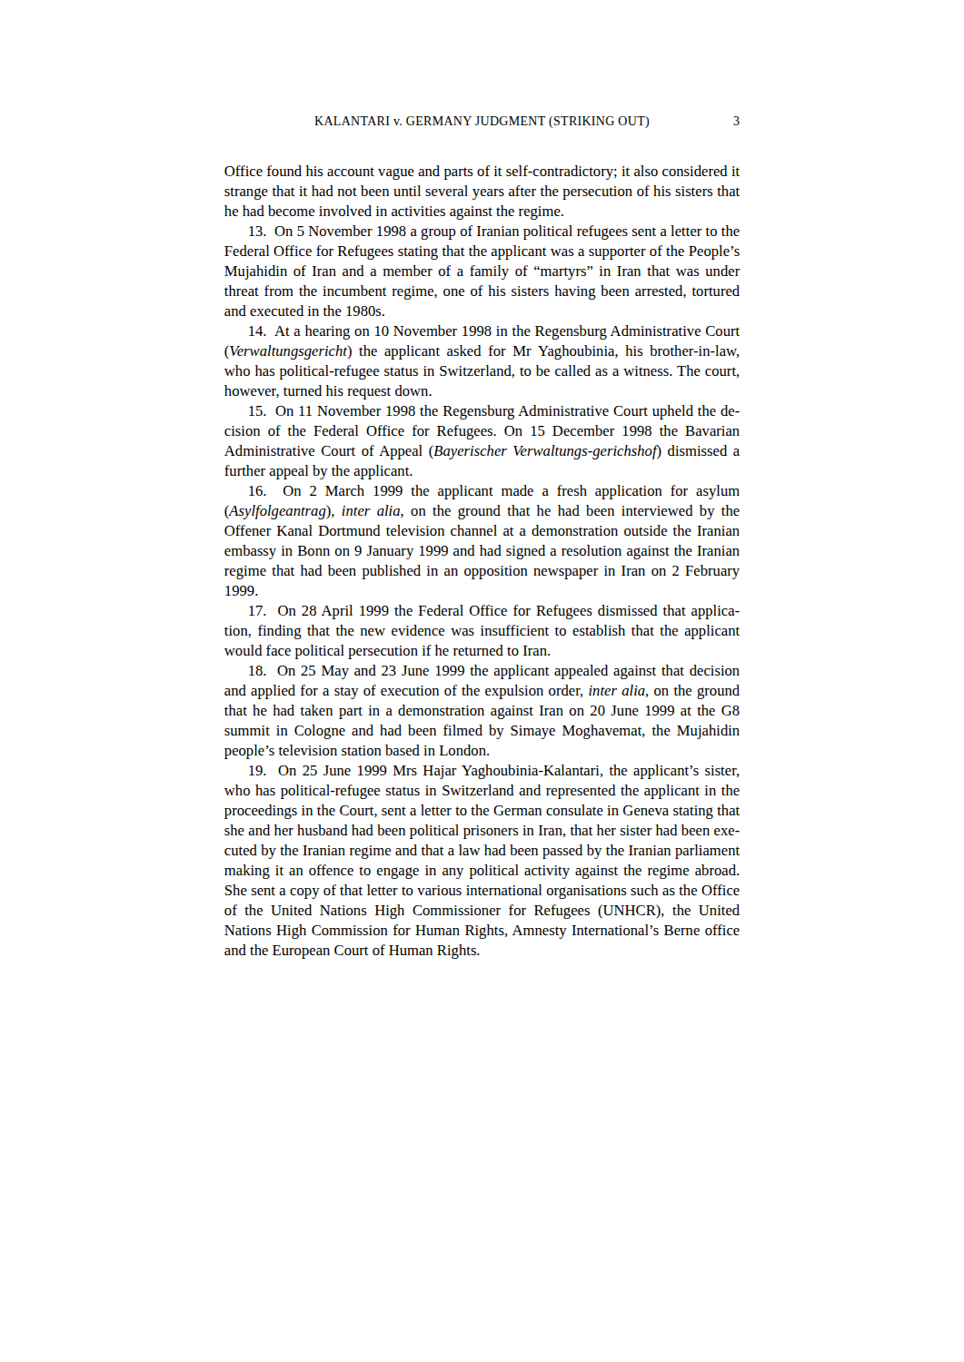KALANTARI v. GERMANY JUDGMENT (STRIKING OUT) 3
Office found his account vague and parts of it self-contradictory; it also considered it strange that it had not been until several years after the persecution of his sisters that he had become involved in activities against the regime.
13. On 5 November 1998 a group of Iranian political refugees sent a letter to the Federal Office for Refugees stating that the applicant was a supporter of the People’s Mujahidin of Iran and a member of a family of “martyrs” in Iran that was under threat from the incumbent regime, one of his sisters having been arrested, tortured and executed in the 1980s.
14. At a hearing on 10 November 1998 in the Regensburg Administrative Court (Verwaltungsgericht) the applicant asked for Mr Yaghoubinia, his brother-in-law, who has political-refugee status in Switzerland, to be called as a witness. The court, however, turned his request down.
15. On 11 November 1998 the Regensburg Administrative Court upheld the decision of the Federal Office for Refugees. On 15 December 1998 the Bavarian Administrative Court of Appeal (Bayerischer Verwaltungs-gerichshof) dismissed a further appeal by the applicant.
16. On 2 March 1999 the applicant made a fresh application for asylum (Asylfolgeantrag), inter alia, on the ground that he had been interviewed by the Offener Kanal Dortmund television channel at a demonstration outside the Iranian embassy in Bonn on 9 January 1999 and had signed a resolution against the Iranian regime that had been published in an opposition newspaper in Iran on 2 February 1999.
17. On 28 April 1999 the Federal Office for Refugees dismissed that application, finding that the new evidence was insufficient to establish that the applicant would face political persecution if he returned to Iran.
18. On 25 May and 23 June 1999 the applicant appealed against that decision and applied for a stay of execution of the expulsion order, inter alia, on the ground that he had taken part in a demonstration against Iran on 20 June 1999 at the G8 summit in Cologne and had been filmed by Simaye Moghavemat, the Mujahidin people’s television station based in London.
19. On 25 June 1999 Mrs Hajar Yaghoubinia-Kalantari, the applicant’s sister, who has political-refugee status in Switzerland and represented the applicant in the proceedings in the Court, sent a letter to the German consulate in Geneva stating that she and her husband had been political prisoners in Iran, that her sister had been executed by the Iranian regime and that a law had been passed by the Iranian parliament making it an offence to engage in any political activity against the regime abroad. She sent a copy of that letter to various international organisations such as the Office of the United Nations High Commissioner for Refugees (UNHCR), the United Nations High Commission for Human Rights, Amnesty International’s Berne office and the European Court of Human Rights.